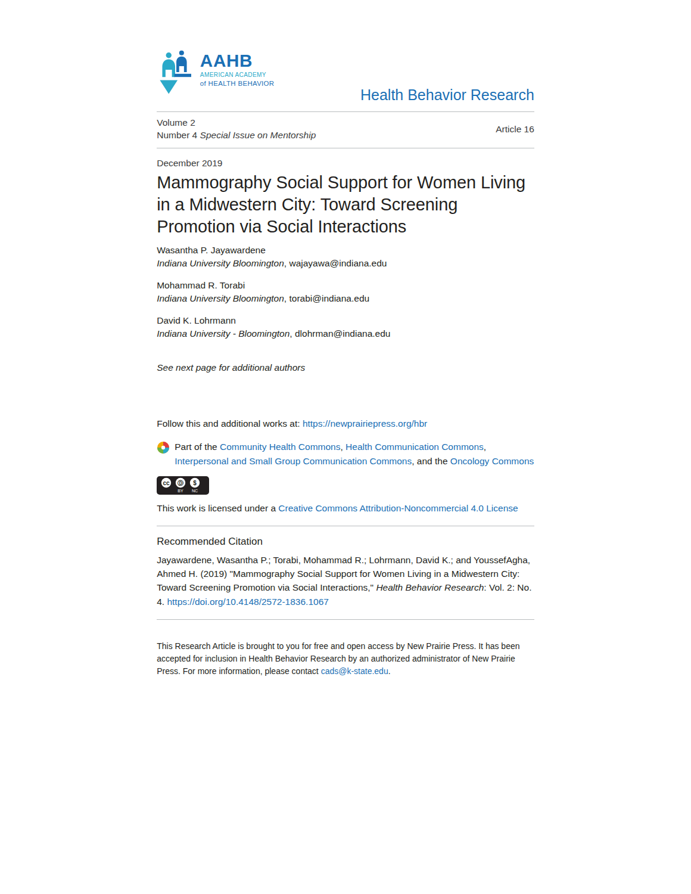AAHB AMERICAN ACADEMY of HEALTH BEHAVIOR
Health Behavior Research
Volume 2
Number 4 Special Issue on Mentorship
Article 16
December 2019
Mammography Social Support for Women Living in a Midwestern City: Toward Screening Promotion via Social Interactions
Wasantha P. Jayawardene
Indiana University Bloomington, wajayawa@indiana.edu
Mohammad R. Torabi
Indiana University Bloomington, torabi@indiana.edu
David K. Lohrmann
Indiana University - Bloomington, dlohrman@indiana.edu
See next page for additional authors
Follow this and additional works at: https://newprairiepress.org/hbr
Part of the Community Health Commons, Health Communication Commons, Interpersonal and Small Group Communication Commons, and the Oncology Commons
cc Ⓓ $ BY NC
This work is licensed under a Creative Commons Attribution-Noncommercial 4.0 License
Recommended Citation
Jayawardene, Wasantha P.; Torabi, Mohammad R.; Lohrmann, David K.; and YoussefAgha, Ahmed H. (2019) "Mammography Social Support for Women Living in a Midwestern City: Toward Screening Promotion via Social Interactions," Health Behavior Research: Vol. 2: No. 4. https://doi.org/10.4148/2572-1836.1067
This Research Article is brought to you for free and open access by New Prairie Press. It has been accepted for inclusion in Health Behavior Research by an authorized administrator of New Prairie Press. For more information, please contact cads@k-state.edu.